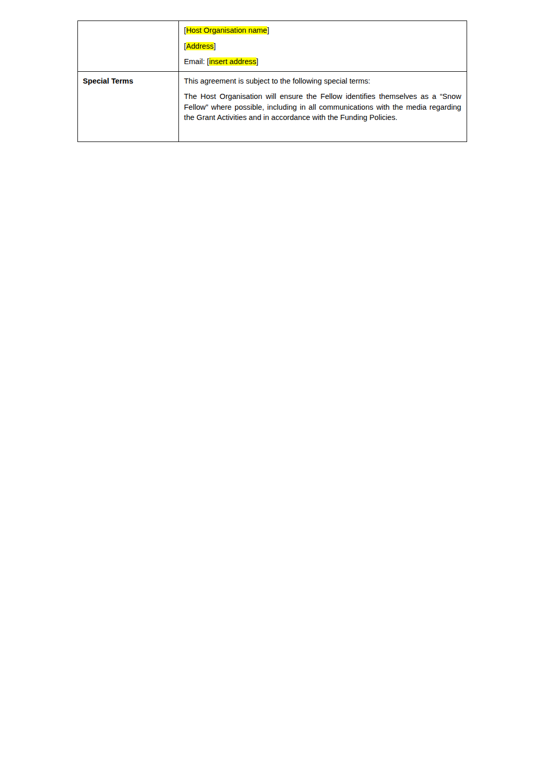| | [ Host Organisation name ] [ Address ] Email: [ insert address ] |
| Special Terms | This agreement is subject to the following special terms: The Host Organisation will ensure the Fellow identifies themselves as a “Snow Fellow” where possible, including in all communications with the media regarding the Grant Activities and in accordance with the Funding Policies. |